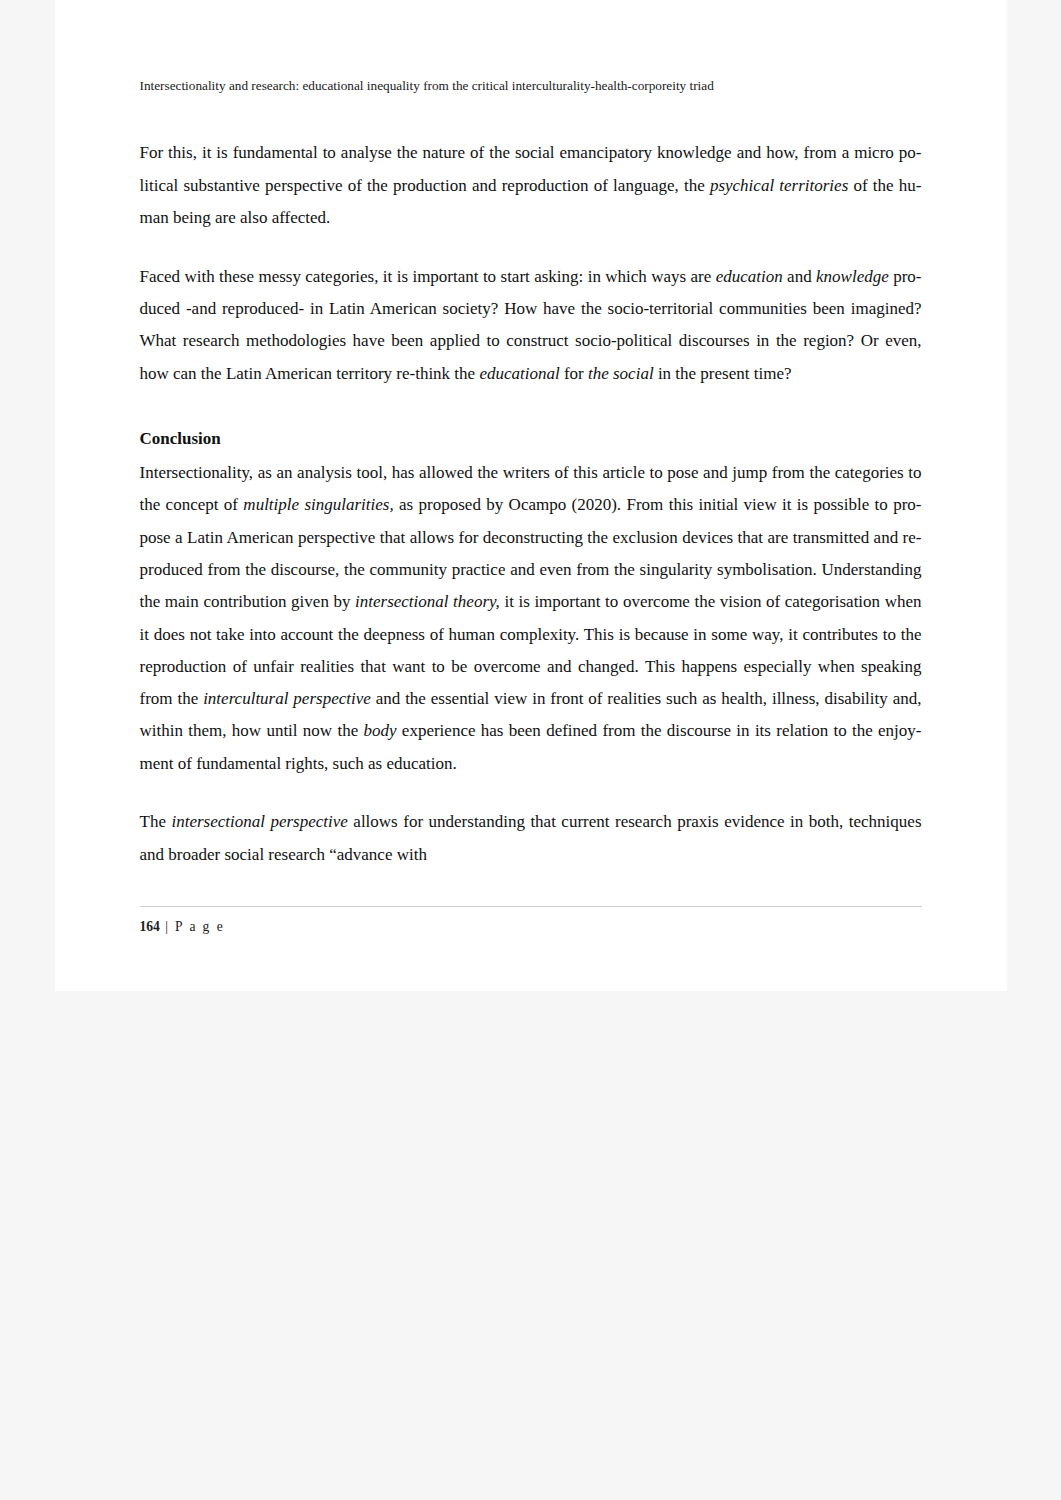Intersectionality and research: educational inequality from the critical interculturality-health-corporeity triad
For this, it is fundamental to analyse the nature of the social emancipatory knowledge and how, from a micro political substantive perspective of the production and reproduction of language, the psychical territories of the human being are also affected.
Faced with these messy categories, it is important to start asking: in which ways are education and knowledge produced -and reproduced- in Latin American society? How have the socio-territorial communities been imagined? What research methodologies have been applied to construct socio-political discourses in the region? Or even, how can the Latin American territory re-think the educational for the social in the present time?
Conclusion
Intersectionality, as an analysis tool, has allowed the writers of this article to pose and jump from the categories to the concept of multiple singularities, as proposed by Ocampo (2020). From this initial view it is possible to propose a Latin American perspective that allows for deconstructing the exclusion devices that are transmitted and reproduced from the discourse, the community practice and even from the singularity symbolisation. Understanding the main contribution given by intersectional theory, it is important to overcome the vision of categorisation when it does not take into account the deepness of human complexity. This is because in some way, it contributes to the reproduction of unfair realities that want to be overcome and changed. This happens especially when speaking from the intercultural perspective and the essential view in front of realities such as health, illness, disability and, within them, how until now the body experience has been defined from the discourse in its relation to the enjoyment of fundamental rights, such as education.
The intersectional perspective allows for understanding that current research praxis evidence in both, techniques and broader social research “advance with
164 | P a g e